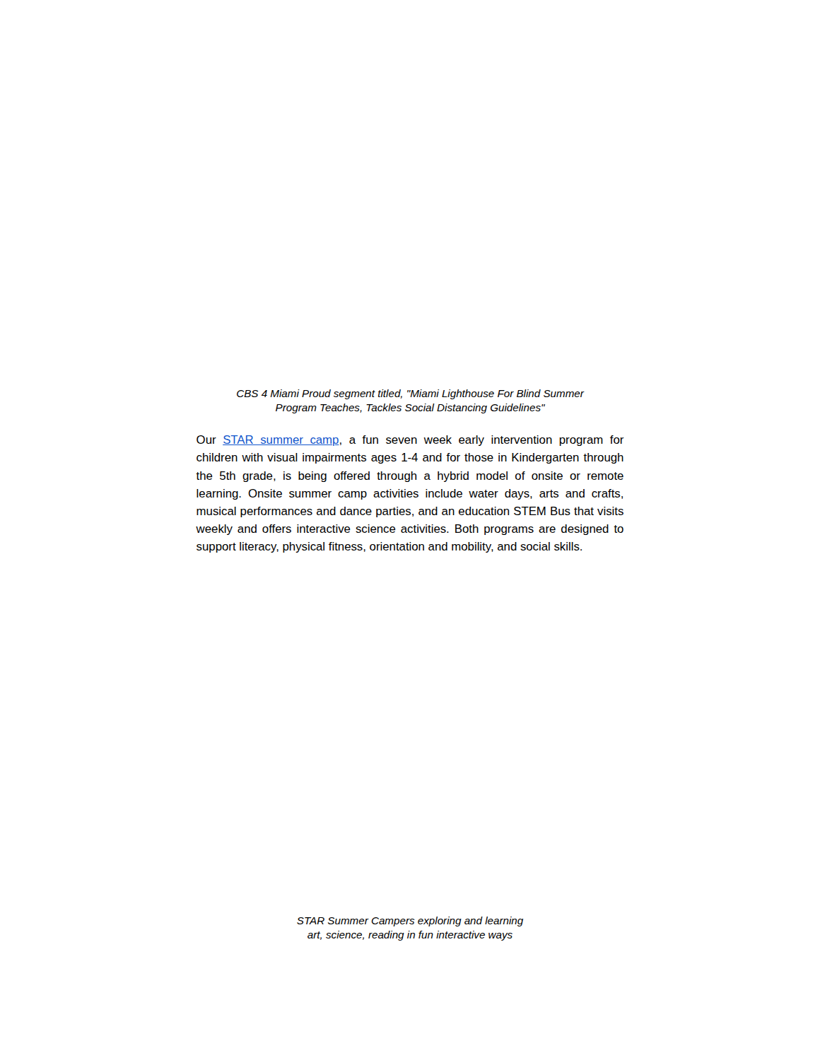CBS 4 Miami Proud segment titled, "Miami Lighthouse For Blind Summer Program Teaches, Tackles Social Distancing Guidelines"
Our STAR summer camp, a fun seven week early intervention program for children with visual impairments ages 1-4 and for those in Kindergarten through the 5th grade, is being offered through a hybrid model of onsite or remote learning. Onsite summer camp activities include water days, arts and crafts, musical performances and dance parties, and an education STEM Bus that visits weekly and offers interactive science activities. Both programs are designed to support literacy, physical fitness, orientation and mobility, and social skills.
STAR Summer Campers exploring and learning
art, science, reading in fun interactive ways